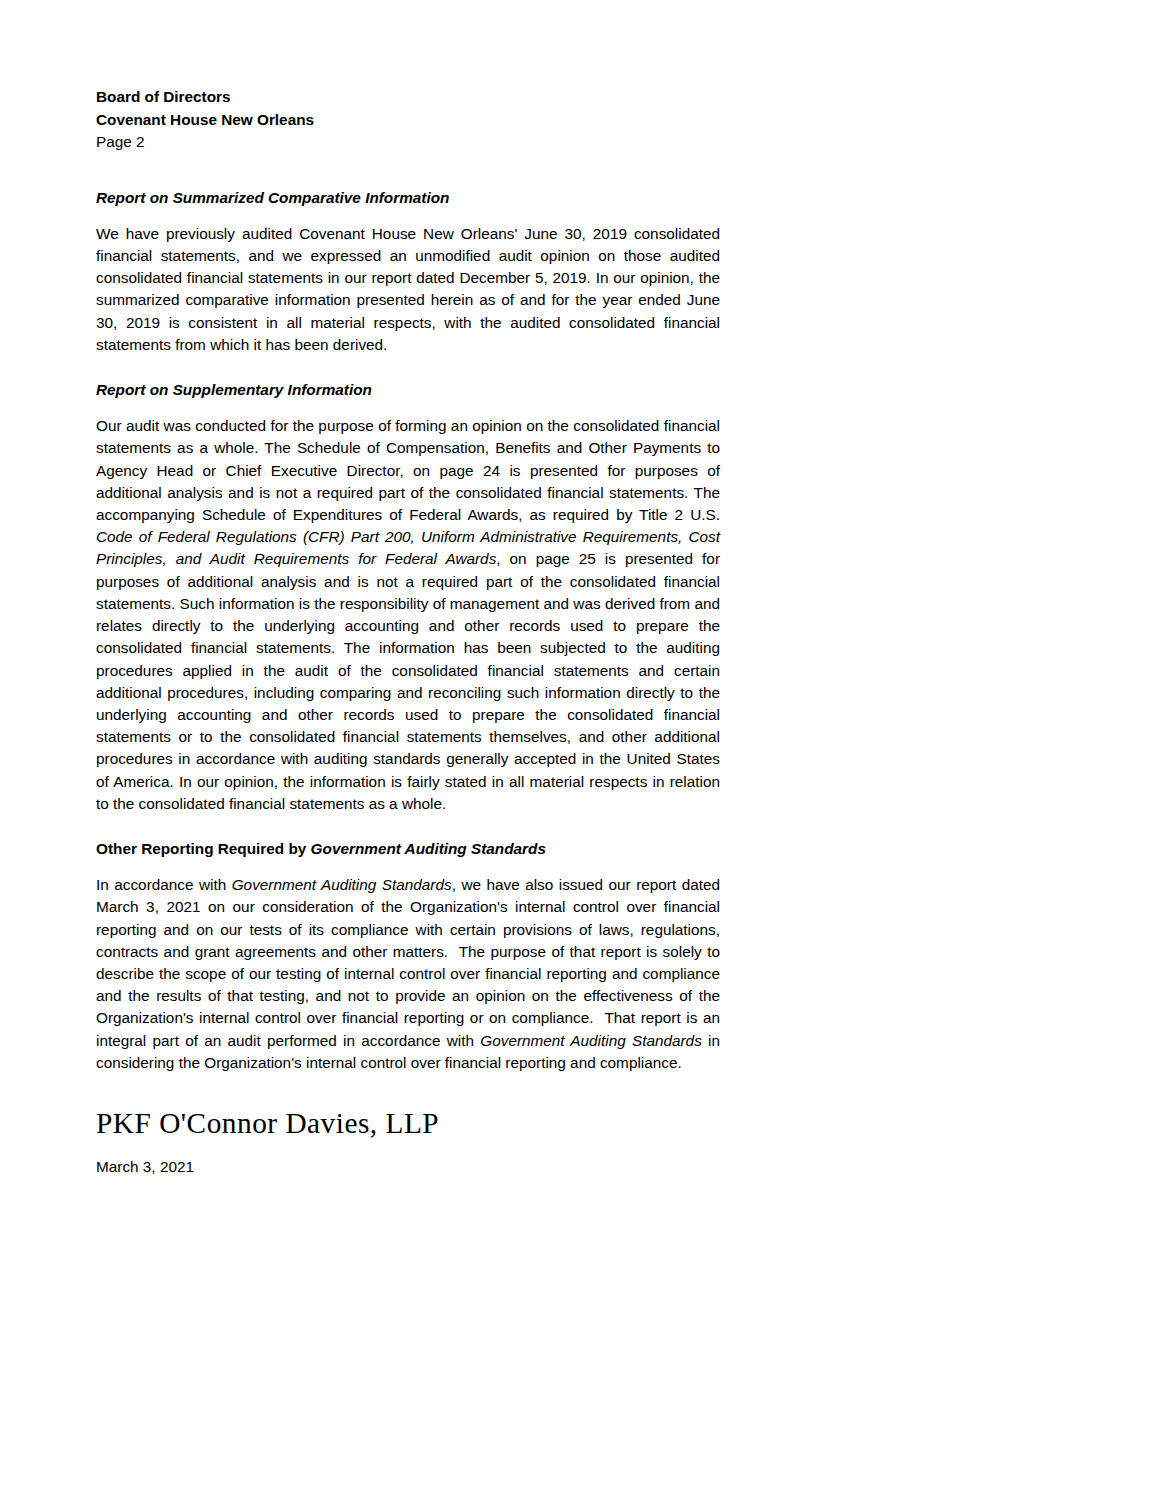Board of Directors
Covenant House New Orleans
Page 2
Report on Summarized Comparative Information
We have previously audited Covenant House New Orleans' June 30, 2019 consolidated financial statements, and we expressed an unmodified audit opinion on those audited consolidated financial statements in our report dated December 5, 2019. In our opinion, the summarized comparative information presented herein as of and for the year ended June 30, 2019 is consistent in all material respects, with the audited consolidated financial statements from which it has been derived.
Report on Supplementary Information
Our audit was conducted for the purpose of forming an opinion on the consolidated financial statements as a whole. The Schedule of Compensation, Benefits and Other Payments to Agency Head or Chief Executive Director, on page 24 is presented for purposes of additional analysis and is not a required part of the consolidated financial statements. The accompanying Schedule of Expenditures of Federal Awards, as required by Title 2 U.S. Code of Federal Regulations (CFR) Part 200, Uniform Administrative Requirements, Cost Principles, and Audit Requirements for Federal Awards, on page 25 is presented for purposes of additional analysis and is not a required part of the consolidated financial statements. Such information is the responsibility of management and was derived from and relates directly to the underlying accounting and other records used to prepare the consolidated financial statements. The information has been subjected to the auditing procedures applied in the audit of the consolidated financial statements and certain additional procedures, including comparing and reconciling such information directly to the underlying accounting and other records used to prepare the consolidated financial statements or to the consolidated financial statements themselves, and other additional procedures in accordance with auditing standards generally accepted in the United States of America. In our opinion, the information is fairly stated in all material respects in relation to the consolidated financial statements as a whole.
Other Reporting Required by Government Auditing Standards
In accordance with Government Auditing Standards, we have also issued our report dated March 3, 2021 on our consideration of the Organization's internal control over financial reporting and on our tests of its compliance with certain provisions of laws, regulations, contracts and grant agreements and other matters. The purpose of that report is solely to describe the scope of our testing of internal control over financial reporting and compliance and the results of that testing, and not to provide an opinion on the effectiveness of the Organization's internal control over financial reporting or on compliance. That report is an integral part of an audit performed in accordance with Government Auditing Standards in considering the Organization's internal control over financial reporting and compliance.
PKF O'Connor Davies, LLP
March 3, 2021